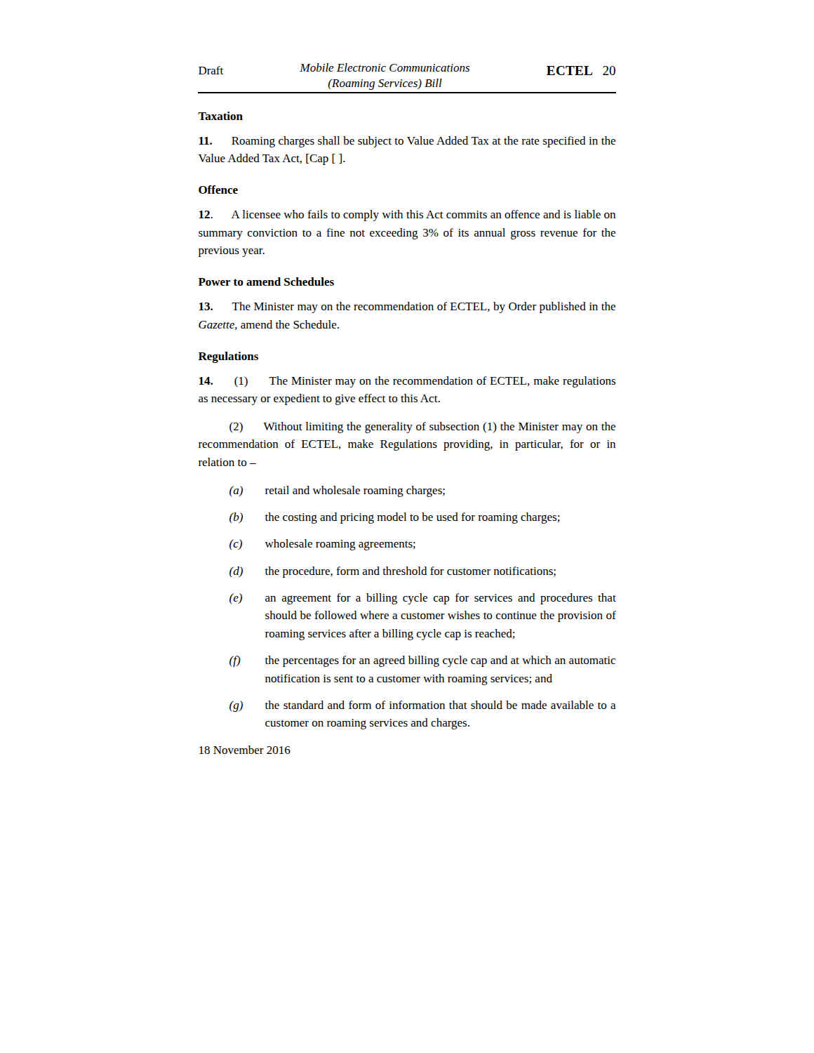Draft
Mobile Electronic Communications
(Roaming Services) Bill
ECTEL
20
Taxation
11. Roaming charges shall be subject to Value Added Tax at the rate specified in the Value Added Tax Act, [Cap [ ].
Offence
12. A licensee who fails to comply with this Act commits an offence and is liable on summary conviction to a fine not exceeding 3% of its annual gross revenue for the previous year.
Power to amend Schedules
13. The Minister may on the recommendation of ECTEL, by Order published in the Gazette, amend the Schedule.
Regulations
14. (1) The Minister may on the recommendation of ECTEL, make regulations as necessary or expedient to give effect to this Act.
(2) Without limiting the generality of subsection (1) the Minister may on the recommendation of ECTEL, make Regulations providing, in particular, for or in relation to –
(a) retail and wholesale roaming charges;
(b) the costing and pricing model to be used for roaming charges;
(c) wholesale roaming agreements;
(d) the procedure, form and threshold for customer notifications;
(e) an agreement for a billing cycle cap for services and procedures that should be followed where a customer wishes to continue the provision of roaming services after a billing cycle cap is reached;
(f) the percentages for an agreed billing cycle cap and at which an automatic notification is sent to a customer with roaming services; and
(g) the standard and form of information that should be made available to a customer on roaming services and charges.
18 November 2016